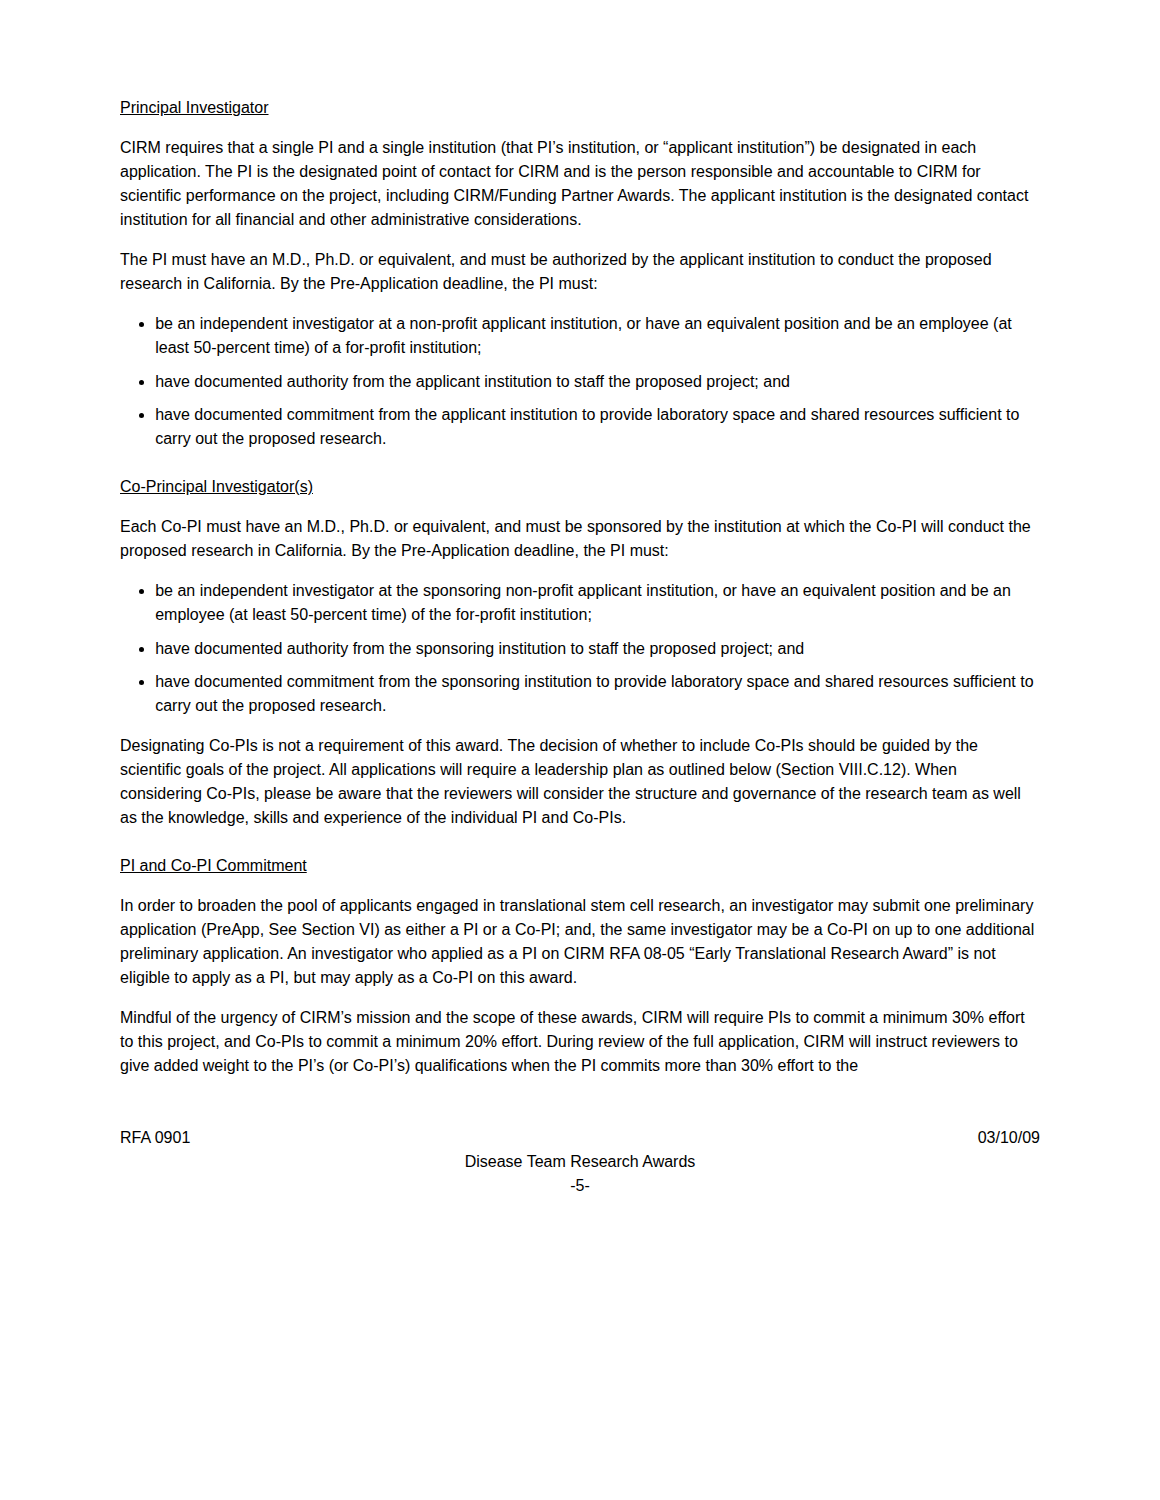Principal Investigator
CIRM requires that a single PI and a single institution (that PI’s institution, or “applicant institution”) be designated in each application. The PI is the designated point of contact for CIRM and is the person responsible and accountable to CIRM for scientific performance on the project, including CIRM/Funding Partner Awards. The applicant institution is the designated contact institution for all financial and other administrative considerations.
The PI must have an M.D., Ph.D. or equivalent, and must be authorized by the applicant institution to conduct the proposed research in California. By the Pre-Application deadline, the PI must:
be an independent investigator at a non-profit applicant institution, or have an equivalent position and be an employee (at least 50-percent time) of a for-profit institution;
have documented authority from the applicant institution to staff the proposed project; and
have documented commitment from the applicant institution to provide laboratory space and shared resources sufficient to carry out the proposed research.
Co-Principal Investigator(s)
Each Co-PI must have an M.D., Ph.D. or equivalent, and must be sponsored by the institution at which the Co-PI will conduct the proposed research in California. By the Pre-Application deadline, the PI must:
be an independent investigator at the sponsoring non-profit applicant institution, or have an equivalent position and be an employee (at least 50-percent time) of the for-profit institution;
have documented authority from the sponsoring institution to staff the proposed project; and
have documented commitment from the sponsoring institution to provide laboratory space and shared resources sufficient to carry out the proposed research.
Designating Co-PIs is not a requirement of this award. The decision of whether to include Co-PIs should be guided by the scientific goals of the project. All applications will require a leadership plan as outlined below (Section VIII.C.12). When considering Co-PIs, please be aware that the reviewers will consider the structure and governance of the research team as well as the knowledge, skills and experience of the individual PI and Co-PIs.
PI and Co-PI Commitment
In order to broaden the pool of applicants engaged in translational stem cell research, an investigator may submit one preliminary application (PreApp, See Section VI) as either a PI or a Co-PI; and, the same investigator may be a Co-PI on up to one additional preliminary application. An investigator who applied as a PI on CIRM RFA 08-05 “Early Translational Research Award” is not eligible to apply as a PI, but may apply as a Co-PI on this award.
Mindful of the urgency of CIRM’s mission and the scope of these awards, CIRM will require PIs to commit a minimum 30% effort to this project, and Co-PIs to commit a minimum 20% effort. During review of the full application, CIRM will instruct reviewers to give added weight to the PI’s (or Co-PI’s) qualifications when the PI commits more than 30% effort to the
RFA 0901 03/10/09
Disease Team Research Awards
-5-